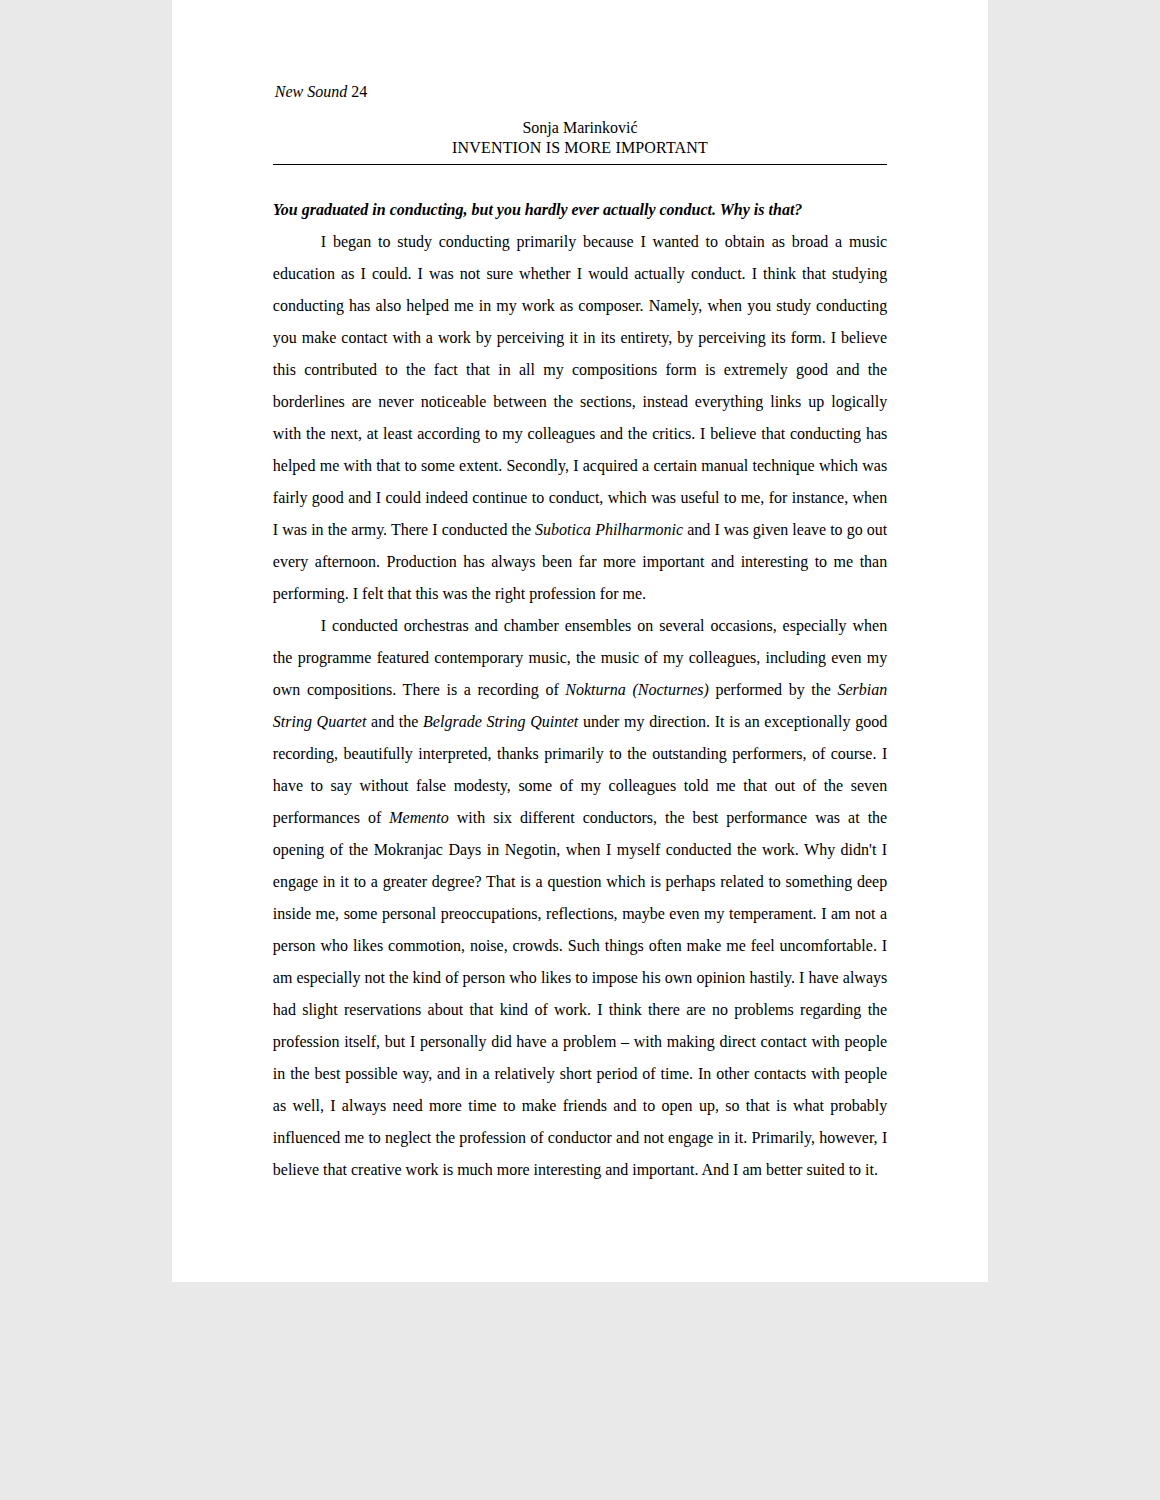New Sound 24
Sonja Marinković INVENTION IS MORE IMPORTANT
You graduated in conducting, but you hardly ever actually conduct. Why is that?
I began to study conducting primarily because I wanted to obtain as broad a music education as I could. I was not sure whether I would actually conduct. I think that studying conducting has also helped me in my work as composer. Namely, when you study conducting you make contact with a work by perceiving it in its entirety, by perceiving its form. I believe this contributed to the fact that in all my compositions form is extremely good and the borderlines are never noticeable between the sections, instead everything links up logically with the next, at least according to my colleagues and the critics. I believe that conducting has helped me with that to some extent. Secondly, I acquired a certain manual technique which was fairly good and I could indeed continue to conduct, which was useful to me, for instance, when I was in the army. There I conducted the Subotica Philharmonic and I was given leave to go out every afternoon. Production has always been far more important and interesting to me than performing. I felt that this was the right profession for me.
I conducted orchestras and chamber ensembles on several occasions, especially when the programme featured contemporary music, the music of my colleagues, including even my own compositions. There is a recording of Nokturna (Nocturnes) performed by the Serbian String Quartet and the Belgrade String Quintet under my direction. It is an exceptionally good recording, beautifully interpreted, thanks primarily to the outstanding performers, of course. I have to say without false modesty, some of my colleagues told me that out of the seven performances of Memento with six different conductors, the best performance was at the opening of the Mokranjac Days in Negotin, when I myself conducted the work. Why didn't I engage in it to a greater degree? That is a question which is perhaps related to something deep inside me, some personal preoccupations, reflections, maybe even my temperament. I am not a person who likes commotion, noise, crowds. Such things often make me feel uncomfortable. I am especially not the kind of person who likes to impose his own opinion hastily. I have always had slight reservations about that kind of work. I think there are no problems regarding the profession itself, but I personally did have a problem – with making direct contact with people in the best possible way, and in a relatively short period of time. In other contacts with people as well, I always need more time to make friends and to open up, so that is what probably influenced me to neglect the profession of conductor and not engage in it. Primarily, however, I believe that creative work is much more interesting and important. And I am better suited to it.